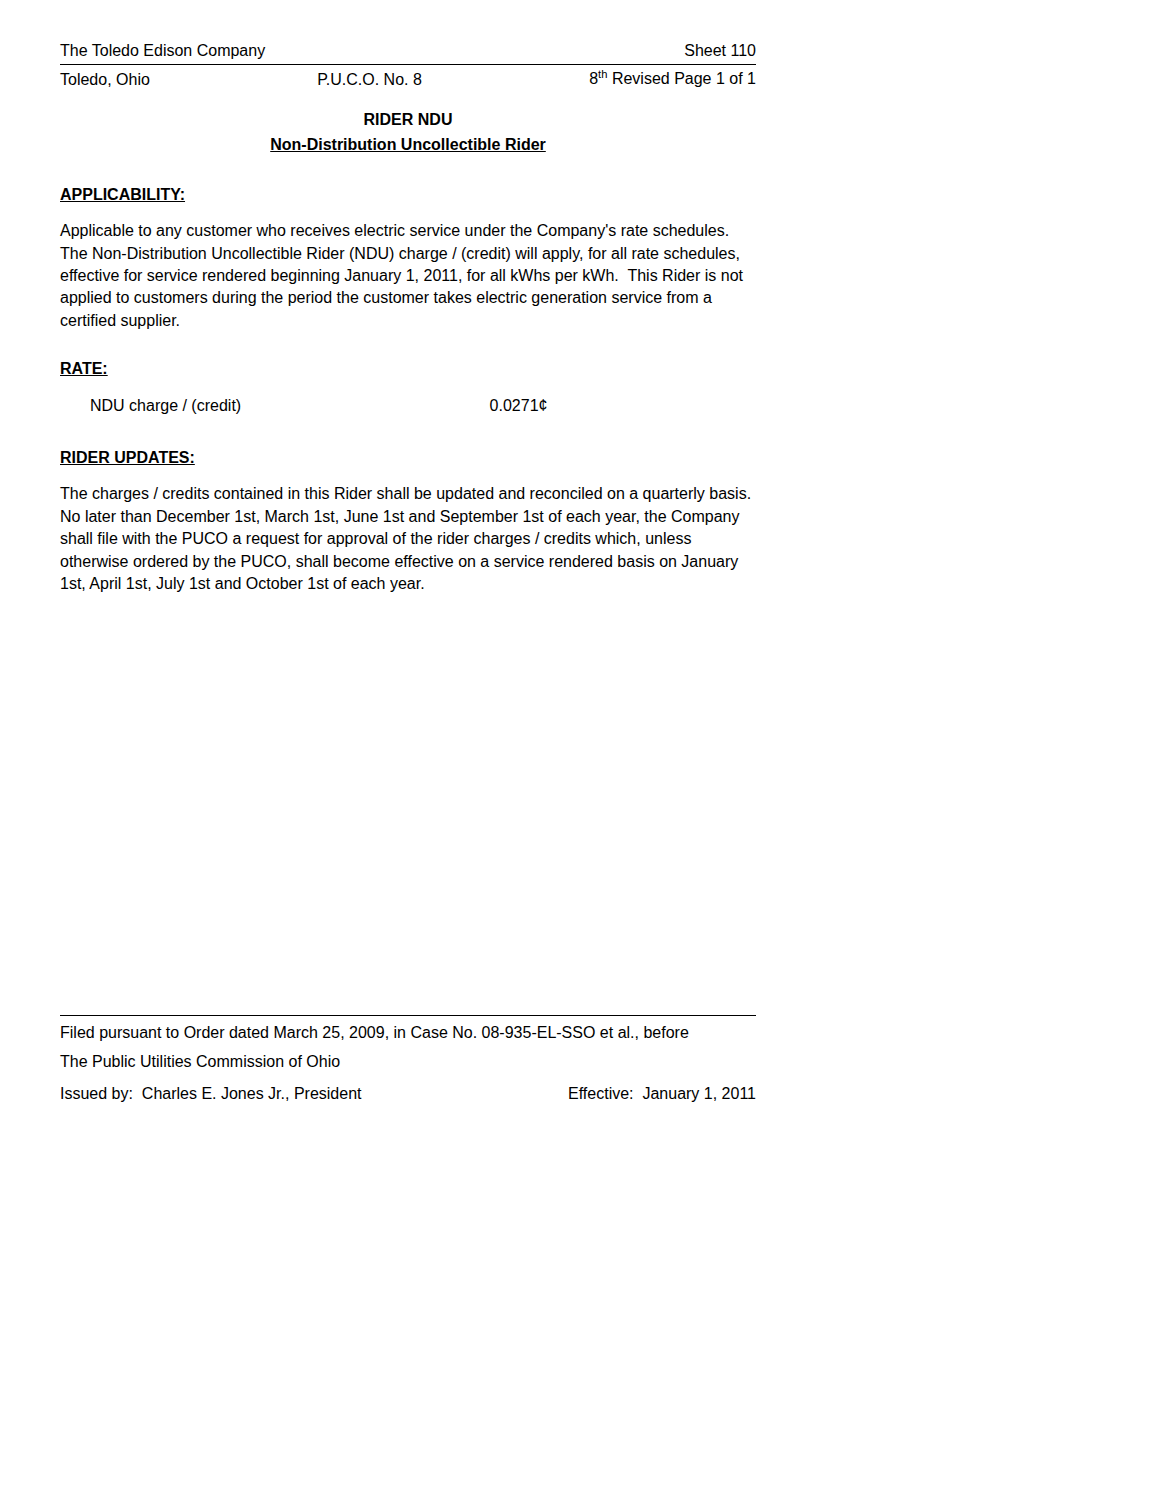The Toledo Edison Company Sheet 110
Toledo, Ohio P.U.C.O. No. 8 8th Revised Page 1 of 1
RIDER NDU
Non-Distribution Uncollectible Rider
APPLICABILITY:
Applicable to any customer who receives electric service under the Company's rate schedules. The Non-Distribution Uncollectible Rider (NDU) charge / (credit) will apply, for all rate schedules, effective for service rendered beginning January 1, 2011, for all kWhs per kWh. This Rider is not applied to customers during the period the customer takes electric generation service from a certified supplier.
RATE:
NDU charge / (credit) 0.0271¢
RIDER UPDATES:
The charges / credits contained in this Rider shall be updated and reconciled on a quarterly basis. No later than December 1st, March 1st, June 1st and September 1st of each year, the Company shall file with the PUCO a request for approval of the rider charges / credits which, unless otherwise ordered by the PUCO, shall become effective on a service rendered basis on January 1st, April 1st, July 1st and October 1st of each year.
Filed pursuant to Order dated March 25, 2009, in Case No. 08-935-EL-SSO et al., before
The Public Utilities Commission of Ohio
Issued by: Charles E. Jones Jr., President Effective: January 1, 2011